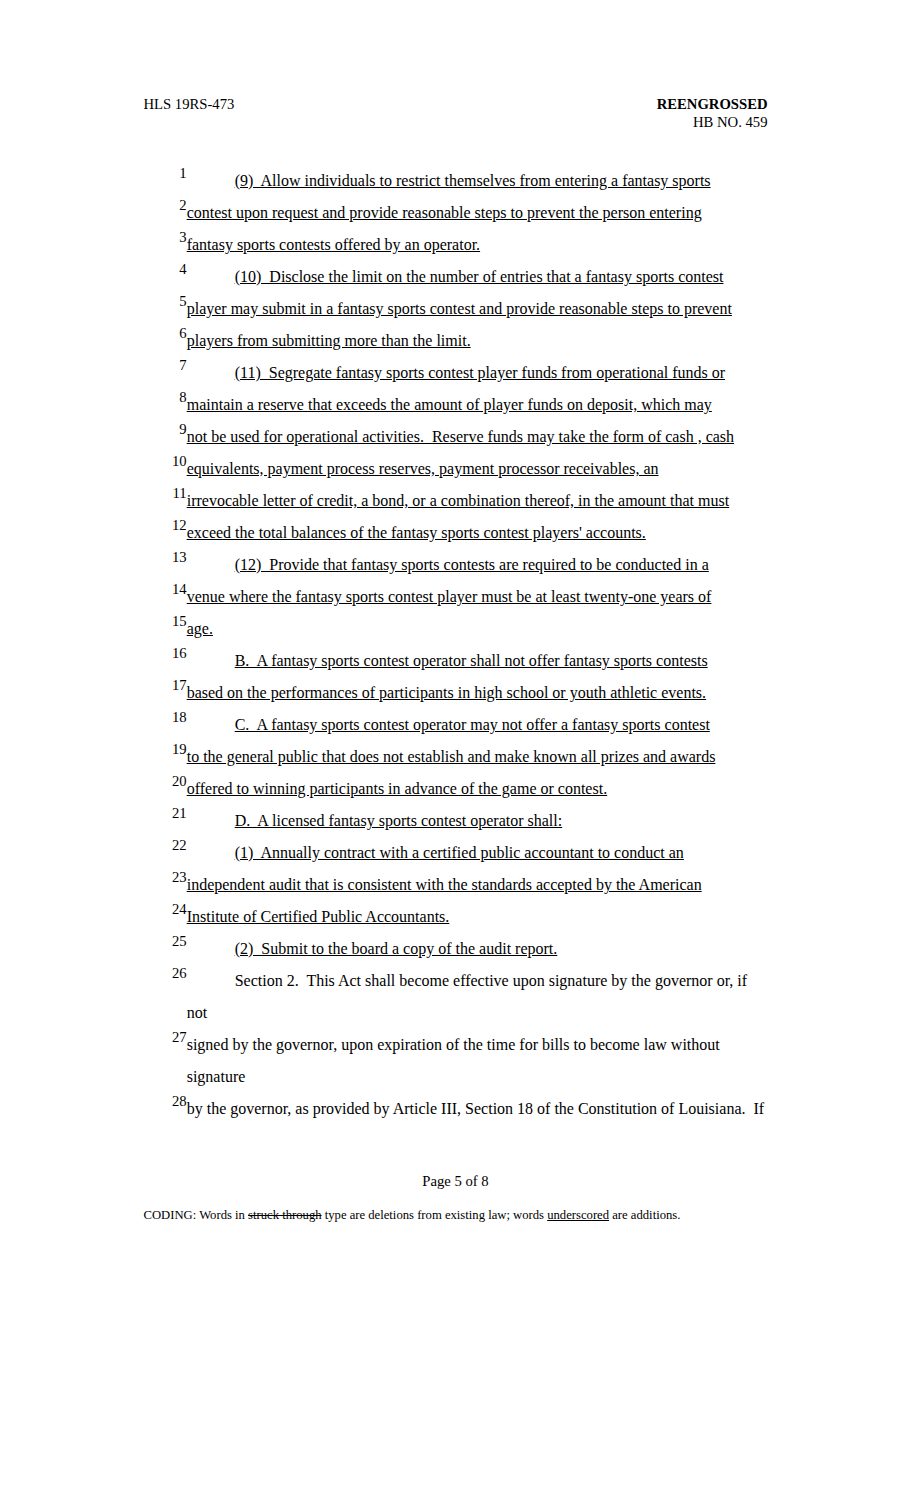HLS 19RS-473
REENGROSSED
HB NO. 459
| 1 | (9) Allow individuals to restrict themselves from entering a fantasy sports |
| 2 | contest upon request and provide reasonable steps to prevent the person entering |
| 3 | fantasy sports contests offered by an operator. |
| 4 | (10) Disclose the limit on the number of entries that a fantasy sports contest |
| 5 | player may submit in a fantasy sports contest and provide reasonable steps to prevent |
| 6 | players from submitting more than the limit. |
| 7 | (11) Segregate fantasy sports contest player funds from operational funds or |
| 8 | maintain a reserve that exceeds the amount of player funds on deposit, which may |
| 9 | not be used for operational activities. Reserve funds may take the form of cash , cash |
| 10 | equivalents, payment process reserves, payment processor receivables, an |
| 11 | irrevocable letter of credit, a bond, or a combination thereof, in the amount that must |
| 12 | exceed the total balances of the fantasy sports contest players' accounts. |
| 13 | (12) Provide that fantasy sports contests are required to be conducted in a |
| 14 | venue where the fantasy sports contest player must be at least twenty-one years of |
| 15 | age. |
| 16 | B. A fantasy sports contest operator shall not offer fantasy sports contests |
| 17 | based on the performances of participants in high school or youth athletic events. |
| 18 | C. A fantasy sports contest operator may not offer a fantasy sports contest |
| 19 | to the general public that does not establish and make known all prizes and awards |
| 20 | offered to winning participants in advance of the game or contest. |
| 21 | D. A licensed fantasy sports contest operator shall: |
| 22 | (1) Annually contract with a certified public accountant to conduct an |
| 23 | independent audit that is consistent with the standards accepted by the American |
| 24 | Institute of Certified Public Accountants. |
| 25 | (2) Submit to the board a copy of the audit report. |
| 26 | Section 2. This Act shall become effective upon signature by the governor or, if not |
| 27 | signed by the governor, upon expiration of the time for bills to become law without signature |
| 28 | by the governor, as provided by Article III, Section 18 of the Constitution of Louisiana. If |
Page 5 of 8
CODING: Words in struck through type are deletions from existing law; words underscored are additions.